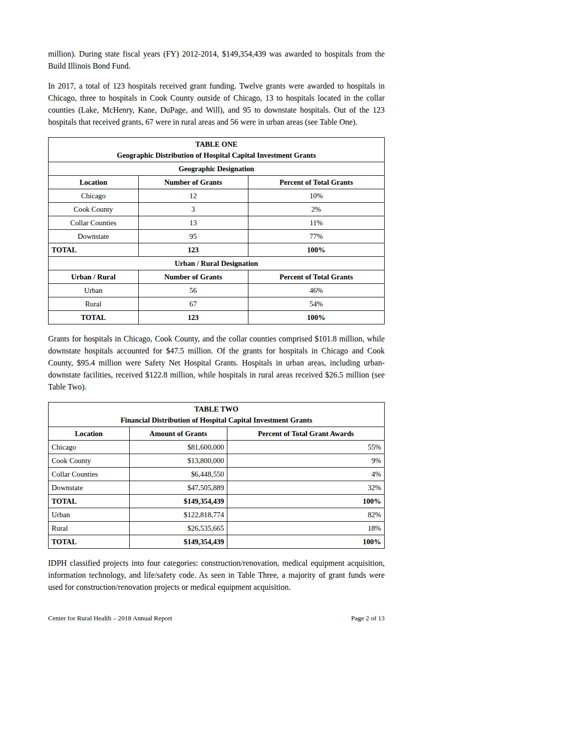million). During state fiscal years (FY) 2012-2014, $149,354,439 was awarded to hospitals from the Build Illinois Bond Fund.
In 2017, a total of 123 hospitals received grant funding. Twelve grants were awarded to hospitals in Chicago, three to hospitals in Cook County outside of Chicago, 13 to hospitals located in the collar counties (Lake, McHenry, Kane, DuPage, and Will), and 95 to downstate hospitals. Out of the 123 hospitals that received grants, 67 were in rural areas and 56 were in urban areas (see Table One).
| TABLE ONE Geographic Distribution of Hospital Capital Investment Grants |
| Geographic Designation |
| Location | Number of Grants | Percent of Total Grants |
| Chicago | 12 | 10% |
| Cook County | 3 | 2% |
| Collar Counties | 13 | 11% |
| Downstate | 95 | 77% |
| TOTAL | 123 | 100% |
| Urban / Rural Designation |
| Urban / Rural | Number of Grants | Percent of Total Grants |
| Urban | 56 | 46% |
| Rural | 67 | 54% |
| TOTAL | 123 | 100% |
Grants for hospitals in Chicago, Cook County, and the collar counties comprised $101.8 million, while downstate hospitals accounted for $47.5 million. Of the grants for hospitals in Chicago and Cook County, $95.4 million were Safety Net Hospital Grants. Hospitals in urban areas, including urban-downstate facilities, received $122.8 million, while hospitals in rural areas received $26.5 million (see Table Two).
| TABLE TWO Financial Distribution of Hospital Capital Investment Grants |
| Location | Amount of Grants | Percent of Total Grant Awards |
| Chicago | $81,600,000 | 55% |
| Cook County | $13,800,000 | 9% |
| Collar Counties | $6,448,550 | 4% |
| Downstate | $47,505,889 | 32% |
| TOTAL | $149,354,439 | 100% |
| Urban | $122,818,774 | 82% |
| Rural | $26,535,665 | 18% |
| TOTAL | $149,354,439 | 100% |
IDPH classified projects into four categories: construction/renovation, medical equipment acquisition, information technology, and life/safety code. As seen in Table Three, a majority of grant funds were used for construction/renovation projects or medical equipment acquisition.
Center for Rural Health – 2018 Annual Report Page 2 of 13